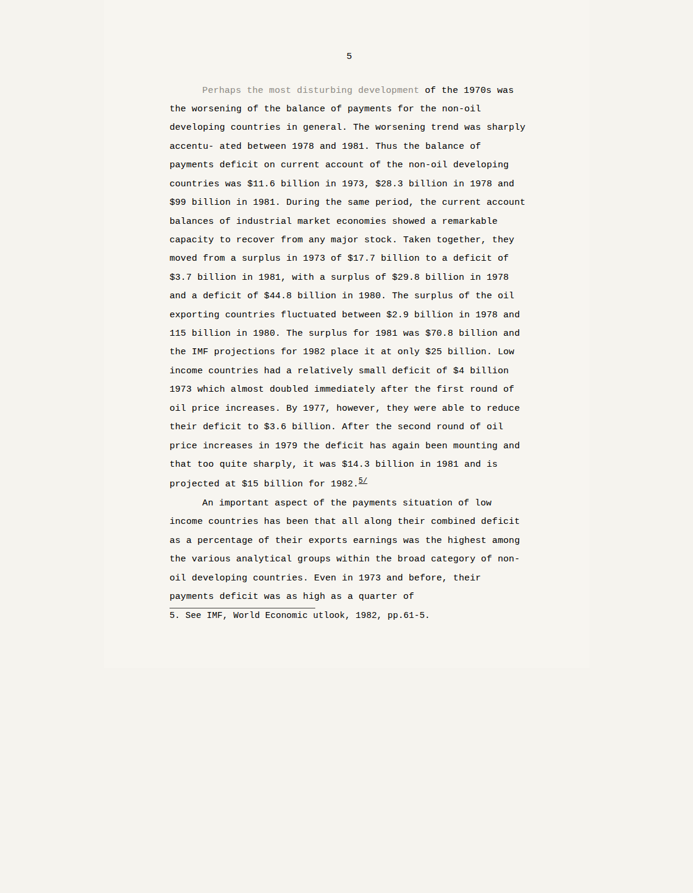5
Perhaps the most disturbing development of the 1970s was the worsening of the balance of payments for the non-oil developing countries in general. The worsening trend was sharply accentu- ated between 1978 and 1981. Thus the balance of payments deficit on current account of the non-oil developing countries was $11.6 billion in 1973, $28.3 billion in 1978 and $99 billion in 1981. During the same period, the current account balances of industrial market economies showed a remarkable capacity to recover from any major stock. Taken together, they moved from a surplus in 1973 of $17.7 billion to a deficit of $3.7 billion in 1981, with a surplus of $29.8 billion in 1978 and a deficit of $44.8 billion in 1980. The surplus of the oil exporting countries fluctuated between $2.9 billion in 1978 and 115 billion in 1980. The surplus for 1981 was $70.8 billion and the IMF projections for 1982 place it at only $25 billion. Low income countries had a relatively small deficit of $4 billion 1973 which almost doubled immediately after the first round of oil price increases. By 1977, however, they were able to reduce their deficit to $3.6 billion. After the second round of oil price increases in 1979 the deficit has again been mounting and that too quite sharply, it was $14.3 billion in 1981 and is projected at $15 billion for 1982.5/
An important aspect of the payments situation of low income countries has been that all along their combined deficit as a percentage of their exports earnings was the highest among the various analytical groups within the broad category of non-oil developing countries. Even in 1973 and before, their payments deficit was as high as a quarter of
5. See IMF, World Economic utlook, 1982, pp.61-5.